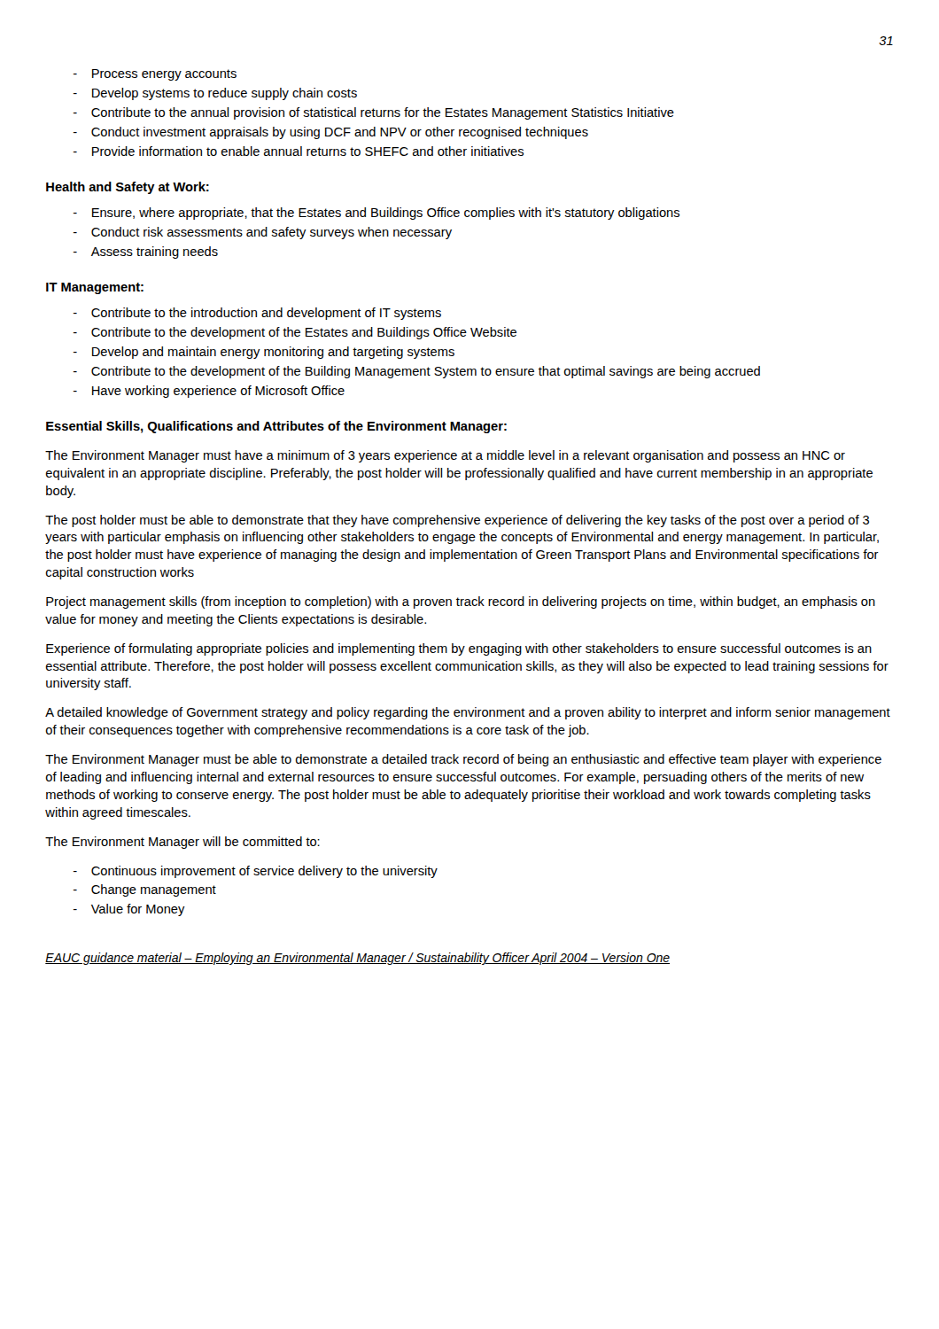31
Process energy accounts
Develop systems to reduce supply chain costs
Contribute to the annual provision of statistical returns for the Estates Management Statistics Initiative
Conduct investment appraisals by using DCF and NPV or other recognised techniques
Provide information to enable annual returns to SHEFC and other initiatives
Health and Safety at Work:
Ensure, where appropriate, that the Estates and Buildings Office complies with it's statutory obligations
Conduct risk assessments and safety surveys when necessary
Assess training needs
IT Management:
Contribute to the introduction and development of IT systems
Contribute to the development of the Estates and Buildings Office Website
Develop and maintain energy monitoring and targeting systems
Contribute to the development of the Building Management System to ensure that optimal savings are being accrued
Have working experience of Microsoft Office
Essential Skills, Qualifications and Attributes of the Environment Manager:
The Environment Manager must have a minimum of 3 years experience at a middle level in a relevant organisation and possess an HNC or equivalent in an appropriate discipline. Preferably, the post holder will be professionally qualified and have current membership in an appropriate body.
The post holder must be able to demonstrate that they have comprehensive experience of delivering the key tasks of the post over a period of 3 years with particular emphasis on influencing other stakeholders to engage the concepts of Environmental and energy management. In particular, the post holder must have experience of managing the design and implementation of Green Transport Plans and Environmental specifications for capital construction works
Project management skills (from inception to completion) with a proven track record in delivering projects on time, within budget, an emphasis on value for money and meeting the Clients expectations is desirable.
Experience of formulating appropriate policies and implementing them by engaging with other stakeholders to ensure successful outcomes is an essential attribute. Therefore, the post holder will possess excellent communication skills, as they will also be expected to lead training sessions for university staff.
A detailed knowledge of Government strategy and policy regarding the environment and a proven ability to interpret and inform senior management of their consequences together with comprehensive recommendations is a core task of the job.
The Environment Manager must be able to demonstrate a detailed track record of being an enthusiastic and effective team player with experience of leading and influencing internal and external resources to ensure successful outcomes. For example, persuading others of the merits of new methods of working to conserve energy. The post holder must be able to adequately prioritise their workload and work towards completing tasks within agreed timescales.
The Environment Manager will be committed to:
Continuous improvement of service delivery to the university
Change management
Value for Money
EAUC guidance material – Employing an Environmental Manager / Sustainability Officer April 2004 – Version One